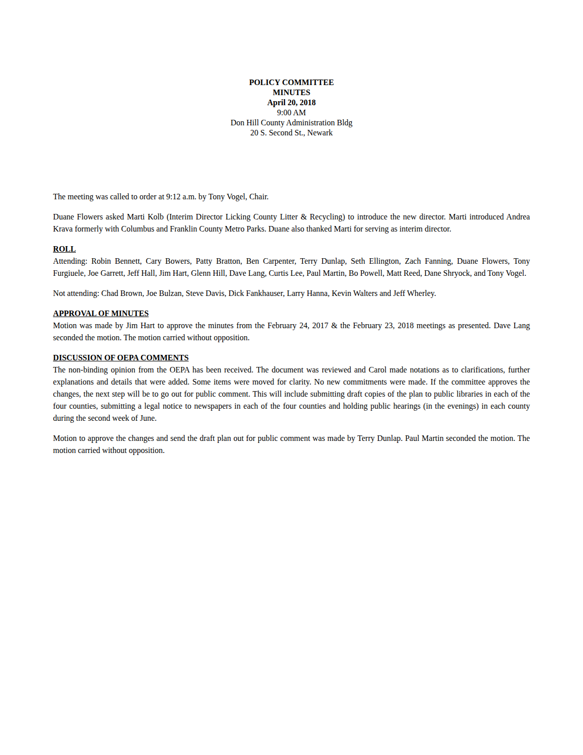POLICY COMMITTEE
MINUTES
April 20, 2018
9:00 AM
Don Hill County Administration Bldg
20 S. Second St., Newark
The meeting was called to order at 9:12 a.m. by Tony Vogel, Chair.
Duane Flowers asked Marti Kolb (Interim Director Licking County Litter & Recycling) to introduce the new director. Marti introduced Andrea Krava formerly with Columbus and Franklin County Metro Parks. Duane also thanked Marti for serving as interim director.
ROLL
Attending: Robin Bennett, Cary Bowers, Patty Bratton, Ben Carpenter, Terry Dunlap, Seth Ellington, Zach Fanning, Duane Flowers, Tony Furgiuele, Joe Garrett, Jeff Hall, Jim Hart, Glenn Hill, Dave Lang, Curtis Lee, Paul Martin, Bo Powell, Matt Reed, Dane Shryock, and Tony Vogel.
Not attending: Chad Brown, Joe Bulzan, Steve Davis, Dick Fankhauser, Larry Hanna, Kevin Walters and Jeff Wherley.
APPROVAL OF MINUTES
Motion was made by Jim Hart to approve the minutes from the February 24, 2017 & the February 23, 2018 meetings as presented. Dave Lang seconded the motion. The motion carried without opposition.
DISCUSSION OF OEPA COMMENTS
The non-binding opinion from the OEPA has been received. The document was reviewed and Carol made notations as to clarifications, further explanations and details that were added. Some items were moved for clarity. No new commitments were made. If the committee approves the changes, the next step will be to go out for public comment. This will include submitting draft copies of the plan to public libraries in each of the four counties, submitting a legal notice to newspapers in each of the four counties and holding public hearings (in the evenings) in each county during the second week of June.
Motion to approve the changes and send the draft plan out for public comment was made by Terry Dunlap. Paul Martin seconded the motion. The motion carried without opposition.